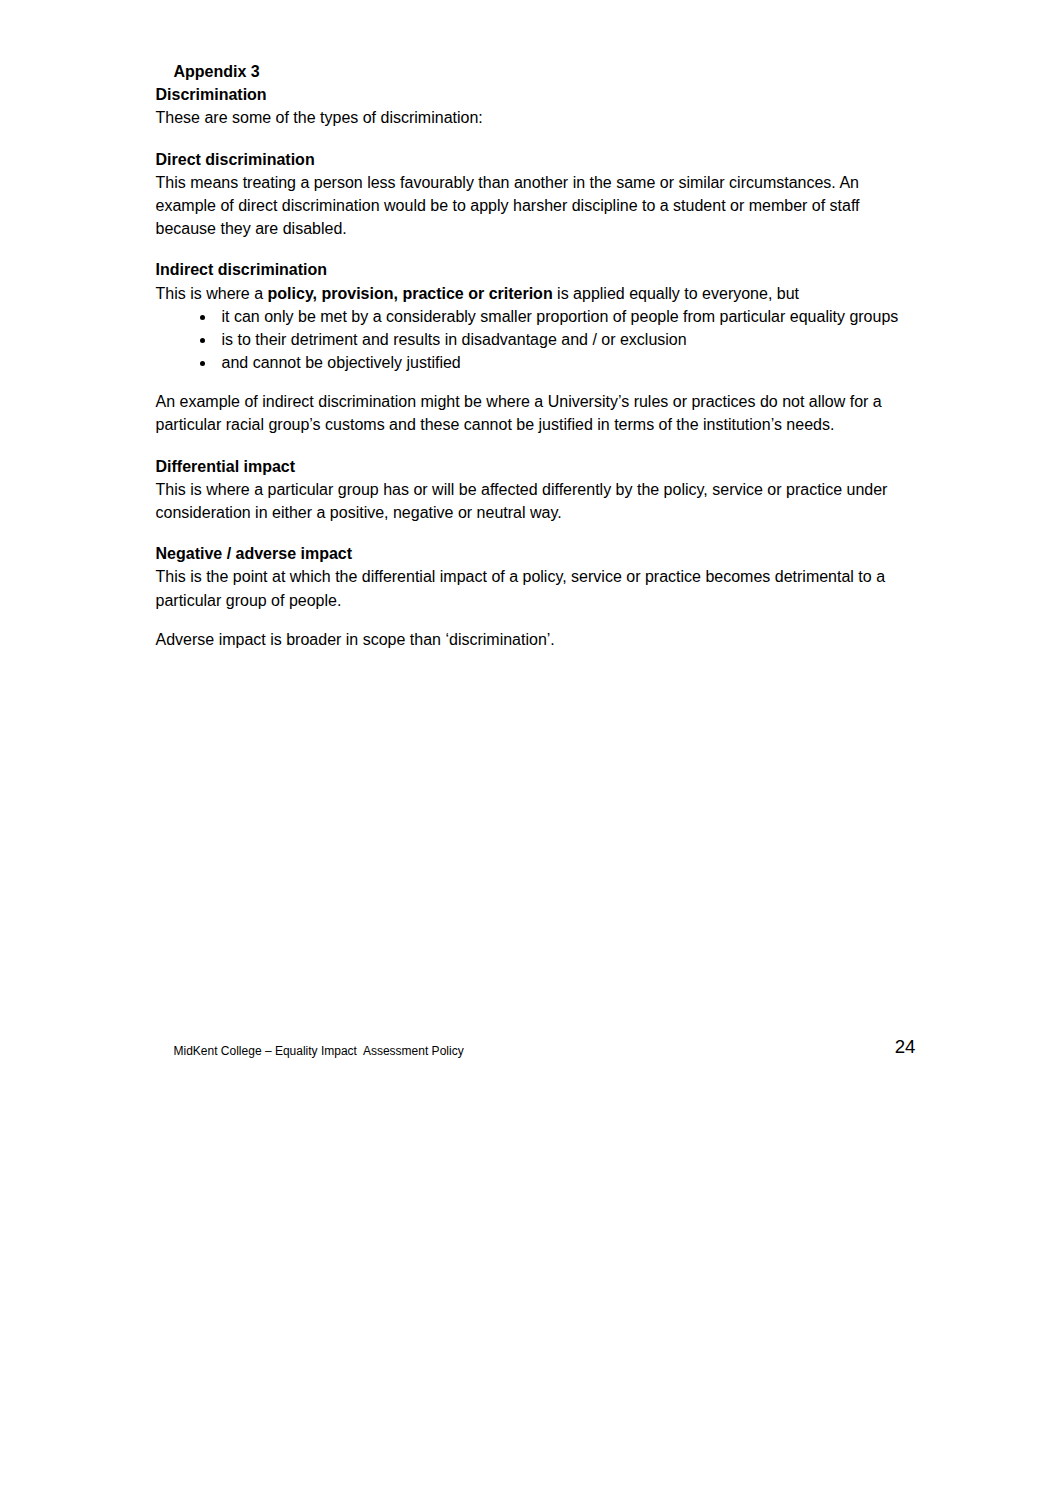Appendix 3
Discrimination
These are some of the types of discrimination:
Direct discrimination
This means treating a person less favourably than another in the same or similar circumstances. An example of direct discrimination would be to apply harsher discipline to a student or member of staff because they are disabled.
Indirect discrimination
This is where a policy, provision, practice or criterion is applied equally to everyone, but
it can only be met by a considerably smaller proportion of people from particular equality groups
is to their detriment and results in disadvantage and / or exclusion
and cannot be objectively justified
An example of indirect discrimination might be where a University’s rules or practices do not allow for a particular racial group’s customs and these cannot be justified in terms of the institution’s needs.
Differential impact
This is where a particular group has or will be affected differently by the policy, service or practice under consideration in either a positive, negative or neutral way.
Negative / adverse impact
This is the point at which the differential impact of a policy, service or practice becomes detrimental to a particular group of people.
Adverse impact is broader in scope than ‘discrimination’.
MidKent College – Equality Impact Assessment Policy
24